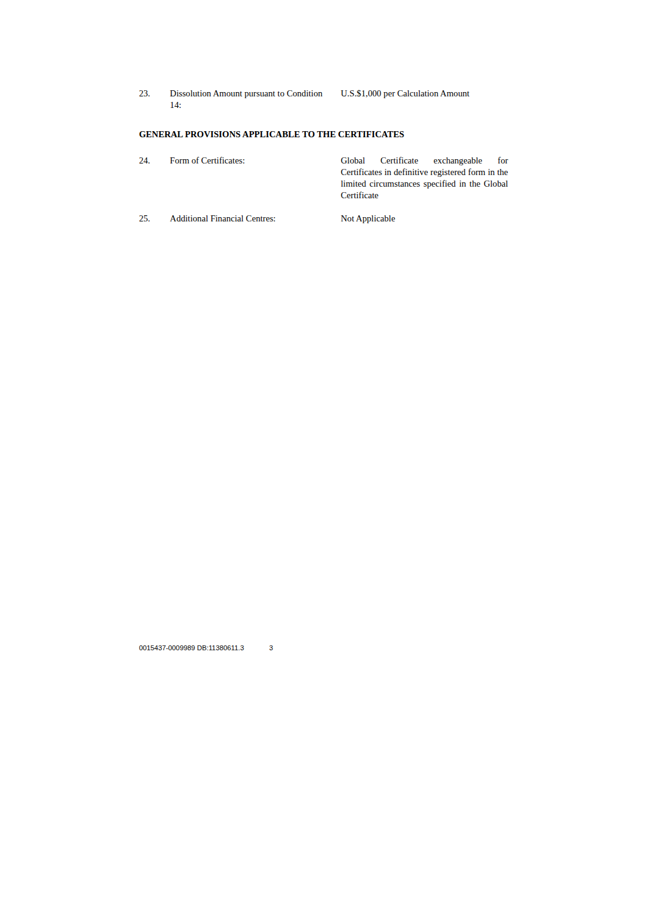23.
Dissolution Amount pursuant to Condition 14:
U.S.$1,000 per Calculation Amount
GENERAL PROVISIONS APPLICABLE TO THE CERTIFICATES
24.
Form of Certificates:
Global Certificate exchangeable for Certificates in definitive registered form in the limited circumstances specified in the Global Certificate
25.
Additional Financial Centres:
Not Applicable
0015437-0009989 DB:11380611.3 3